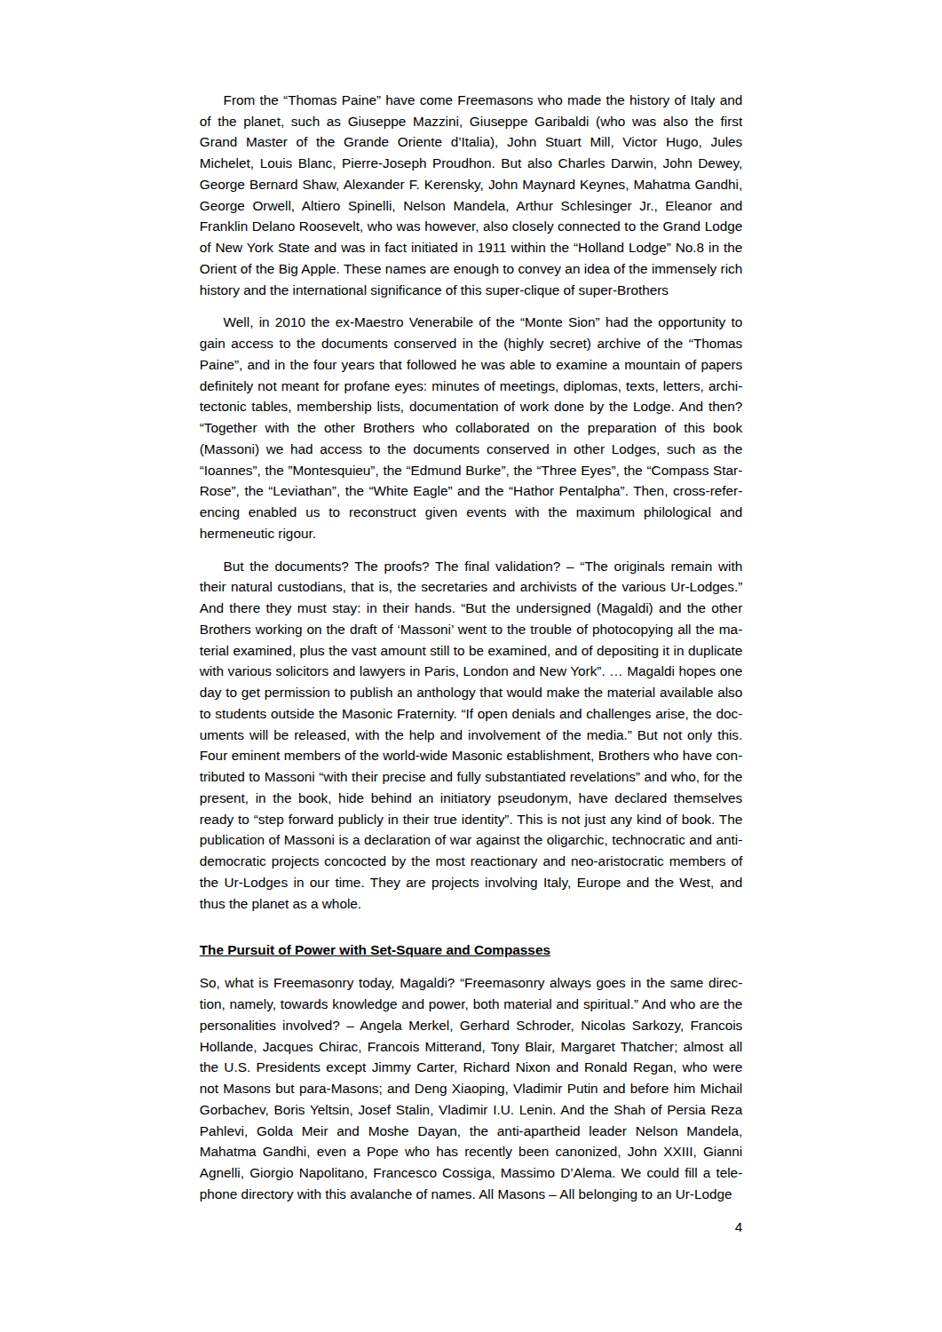From the “Thomas Paine” have come Freemasons who made the history of Italy and of the planet, such as Giuseppe Mazzini, Giuseppe Garibaldi (who was also the first Grand Master of the Grande Oriente d’Italia), John Stuart Mill, Victor Hugo, Jules Michelet, Louis Blanc, Pierre-Joseph Proudhon. But also Charles Darwin, John Dewey, George Bernard Shaw, Alexander F. Kerensky, John Maynard Keynes, Mahatma Gandhi, George Orwell, Altiero Spinelli, Nelson Mandela, Arthur Schlesinger Jr., Eleanor and Franklin Delano Roosevelt, who was however, also closely connected to the Grand Lodge of New York State and was in fact initiated in 1911 within the “Holland Lodge” No.8 in the Orient of the Big Apple. These names are enough to convey an idea of the immensely rich history and the international significance of this super-clique of super-Brothers
Well, in 2010 the ex-Maestro Venerabile of the “Monte Sion” had the opportunity to gain access to the documents conserved in the (highly secret) archive of the “Thomas Paine”, and in the four years that followed he was able to examine a mountain of papers definitely not meant for profane eyes: minutes of meetings, diplomas, texts, letters, architectonic tables, membership lists, documentation of work done by the Lodge. And then? “Together with the other Brothers who collaborated on the preparation of this book (Massoni) we had access to the documents conserved in other Lodges, such as the “Ioannes”, the ”Montesquieu”, the “Edmund Burke”, the “Three Eyes”, the “Compass Star-Rose”, the “Leviathan”, the “White Eagle” and the “Hathor Pentalpha”. Then, cross-referencing enabled us to reconstruct given events with the maximum philological and hermeneutic rigour.
But the documents? The proofs? The final validation? – “The originals remain with their natural custodians, that is, the secretaries and archivists of the various Ur-Lodges.” And there they must stay: in their hands. “But the undersigned (Magaldi) and the other Brothers working on the draft of ‘Massoni’ went to the trouble of photocopying all the material examined, plus the vast amount still to be examined, and of depositing it in duplicate with various solicitors and lawyers in Paris, London and New York”. … Magaldi hopes one day to get permission to publish an anthology that would make the material available also to students outside the Masonic Fraternity. “If open denials and challenges arise, the documents will be released, with the help and involvement of the media.” But not only this. Four eminent members of the world-wide Masonic establishment, Brothers who have contributed to Massoni “with their precise and fully substantiated revelations” and who, for the present, in the book, hide behind an initiatory pseudonym, have declared themselves ready to “step forward publicly in their true identity”. This is not just any kind of book. The publication of Massoni is a declaration of war against the oligarchic, technocratic and anti-democratic projects concocted by the most reactionary and neo-aristocratic members of the Ur-Lodges in our time. They are projects involving Italy, Europe and the West, and thus the planet as a whole.
The Pursuit of Power with Set-Square and Compasses
So, what is Freemasonry today, Magaldi? “Freemasonry always goes in the same direction, namely, towards knowledge and power, both material and spiritual.” And who are the personalities involved? – Angela Merkel, Gerhard Schroder, Nicolas Sarkozy, Francois Hollande, Jacques Chirac, Francois Mitterand, Tony Blair, Margaret Thatcher; almost all the U.S. Presidents except Jimmy Carter, Richard Nixon and Ronald Regan, who were not Masons but para-Masons; and Deng Xiaoping, Vladimir Putin and before him Michail Gorbachev, Boris Yeltsin, Josef Stalin, Vladimir I.U. Lenin. And the Shah of Persia Reza Pahlevi, Golda Meir and Moshe Dayan, the anti-apartheid leader Nelson Mandela, Mahatma Gandhi, even a Pope who has recently been canonized, John XXIII, Gianni Agnelli, Giorgio Napolitano, Francesco Cossiga, Massimo D’Alema. We could fill a telephone directory with this avalanche of names. All Masons – All belonging to an Ur-Lodge
4